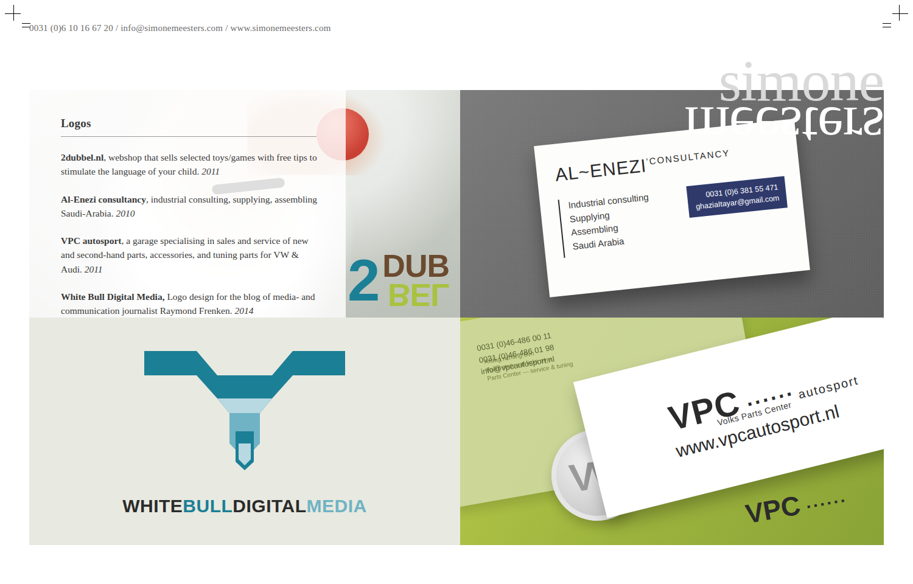0031 (0)6 10 16 67 20 / info@simonemeesters.com / www.simonemeesters.com
simone meesters©
Logos
2dubbel.nl, webshop that sells selected toys/games with free tips to stimulate the language of your child. 2011
Al-Enezi consultancy, industrial consulting, supplying, assembling Saudi-Arabia. 2010
VPC autosport, a garage specialising in sales and service of new and second-hand parts, accessories, and tuning parts for VW & Audi. 2011
White Bull Digital Media, Logo design for the blog of media- and communication journalist Raymond Frenken. 2014
2
DUB
BEL
AL~ENEZI’CONSULTANCY
Industrial consulting
Supplying
Assembling
Saudi Arabia
0031 (0)6 381 55 471
ghaziaItayar@gmail.com
WHITE BULL DIGITAL MEDIA
Afslag richting Bvn
Volks strde vaf links over
Parts Center — service & tuning
0031 (0)46-486 00 11
0031 (0)46-486 01 98
info@vpcautosport.nl
VW
VPC ······autosport
Volks Parts Center
www.vpcautosport.nl
VPC ······